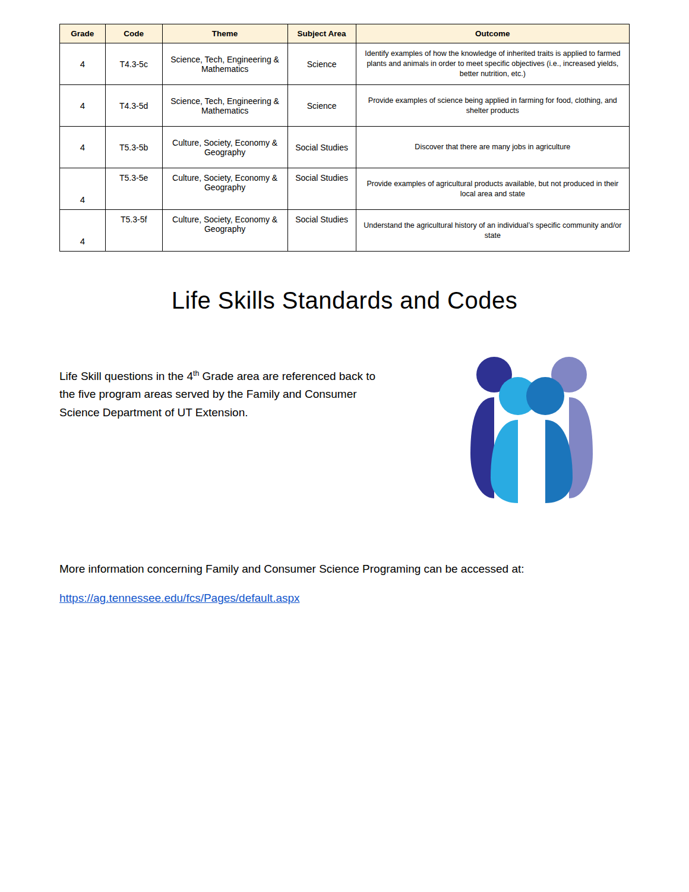| Grade | Code | Theme | Subject Area | Outcome |
| --- | --- | --- | --- | --- |
| 4 | T4.3-5c | Science, Tech, Engineering & Mathematics | Science | Identify examples of how the knowledge of inherited traits is applied to farmed plants and animals in order to meet specific objectives (i.e., increased yields, better nutrition, etc.) |
| 4 | T4.3-5d | Science, Tech, Engineering & Mathematics | Science | Provide examples of science being applied in farming for food, clothing, and shelter products |
| 4 | T5.3-5b | Culture, Society, Economy & Geography | Social Studies | Discover that there are many jobs in agriculture |
| 4 | T5.3-5e | Culture, Society, Economy & Geography | Social Studies | Provide examples of agricultural products available, but not produced in their local area and state |
| 4 | T5.3-5f | Culture, Society, Economy & Geography | Social Studies | Understand the agricultural history of an individual’s specific community and/or state |
Life Skills Standards and Codes
Life Skill questions in the 4th Grade area are referenced back to the five program areas served by the Family and Consumer Science Department of UT Extension.
More information concerning Family and Consumer Science Programing can be accessed at:
https://ag.tennessee.edu/fcs/Pages/default.aspx